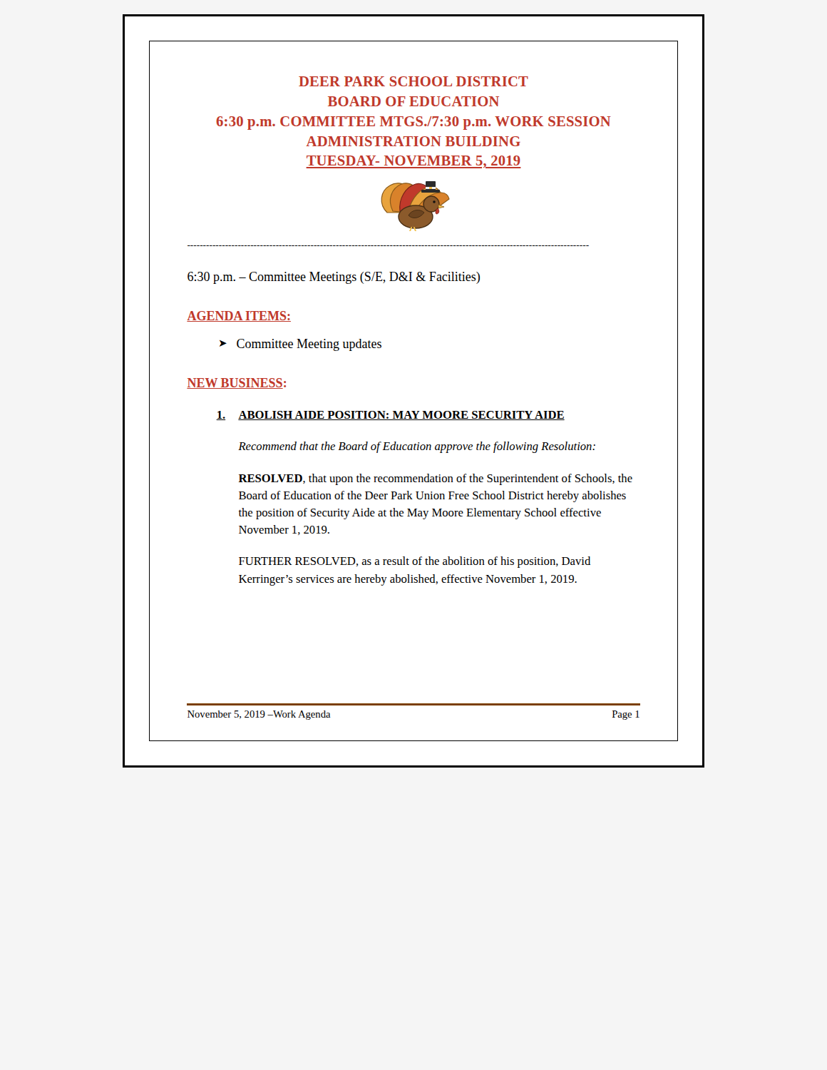DEER PARK SCHOOL DISTRICT BOARD OF EDUCATION 6:30 p.m. COMMITTEE MTGS./7:30 p.m. WORK SESSION ADMINISTRATION BUILDING TUESDAY- NOVEMBER 5, 2019
-------------------------------------------------------------------------------------------------------------------------------
6:30 p.m. – Committee Meetings (S/E, D&I & Facilities)
AGENDA ITEMS:
Committee Meeting updates
NEW BUSINESS:
1. ABOLISH AIDE POSITION: MAY MOORE SECURITY AIDE
Recommend that the Board of Education approve the following Resolution:
RESOLVED, that upon the recommendation of the Superintendent of Schools, the Board of Education of the Deer Park Union Free School District hereby abolishes the position of Security Aide at the May Moore Elementary School effective November 1, 2019.
FURTHER RESOLVED, as a result of the abolition of his position, David Kerringer’s services are hereby abolished, effective November 1, 2019.
November 5, 2019 –Work Agenda Page 1